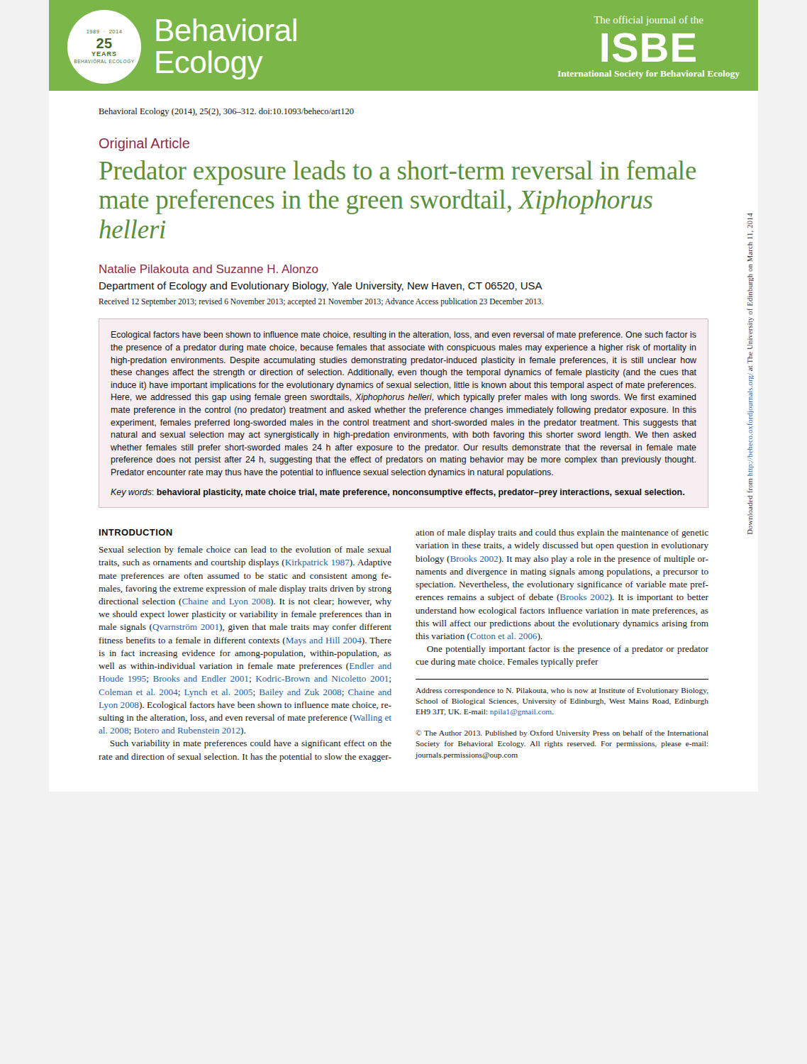1989 · 2014
25
YEARS
BEHAVIORAL ECOLOGY
Behavioral
Ecology
The official journal of the
ISBE
International Society for Behavioral Ecology
Downloaded from http://beheco.oxfordjournals.org/ at The University of Edinburgh on March 11, 2014
Behavioral Ecology (2014), 25(2), 306–312. doi:10.1093/beheco/art120
Original Article
Predator exposure leads to a short-term reversal in female mate preferences in the green swordtail, Xiphophorus helleri
Natalie Pilakouta and Suzanne H. Alonzo
Department of Ecology and Evolutionary Biology, Yale University, New Haven, CT 06520, USA
Received 12 September 2013; revised 6 November 2013; accepted 21 November 2013; Advance Access publication 23 December 2013.
Ecological factors have been shown to influence mate choice, resulting in the alteration, loss, and even reversal of mate preference. One such factor is the presence of a predator during mate choice, because females that associate with conspicuous males may experience a higher risk of mortality in high-predation environments. Despite accumulating studies demonstrating predator-induced plasticity in female preferences, it is still unclear how these changes affect the strength or direction of selection. Additionally, even though the temporal dynamics of female plasticity (and the cues that induce it) have important implications for the evolutionary dynamics of sexual selection, little is known about this temporal aspect of mate preferences. Here, we addressed this gap using female green swordtails, Xiphophorus helleri, which typically prefer males with long swords. We first examined mate preference in the control (no predator) treatment and asked whether the preference changes immediately following predator exposure. In this experiment, females preferred long-sworded males in the control treatment and short-sworded males in the predator treatment. This suggests that natural and sexual selection may act synergistically in high-predation environments, with both favoring this shorter sword length. We then asked whether females still prefer short-sworded males 24 h after exposure to the predator. Our results demonstrate that the reversal in female mate preference does not persist after 24 h, suggesting that the effect of predators on mating behavior may be more complex than previously thought. Predator encounter rate may thus have the potential to influence sexual selection dynamics in natural populations.
Key words: behavioral plasticity, mate choice trial, mate preference, nonconsumptive effects, predator–prey interactions, sexual selection.
INTRODUCTION
Sexual selection by female choice can lead to the evolution of male sexual traits, such as ornaments and courtship displays (Kirkpatrick 1987). Adaptive mate preferences are often assumed to be static and consistent among females, favoring the extreme expression of male display traits driven by strong directional selection (Chaine and Lyon 2008). It is not clear; however, why we should expect lower plasticity or variability in female preferences than in male signals (Qvarnström 2001), given that male traits may confer different fitness benefits to a female in different contexts (Mays and Hill 2004). There is in fact increasing evidence for among-population, within-population, as well as within-individual variation in female mate preferences (Endler and Houde 1995; Brooks and Endler 2001; Kodric-Brown and Nicoletto 2001; Coleman et al. 2004; Lynch et al. 2005; Bailey and Zuk 2008; Chaine and Lyon 2008). Ecological factors have been shown to influence mate choice, resulting in the alteration, loss, and even reversal of mate preference (Walling et al. 2008; Botero and Rubenstein 2012).
Such variability in mate preferences could have a significant effect on the rate and direction of sexual selection. It has the potential to slow the exaggeration of male display traits and could thus explain the maintenance of genetic variation in these traits, a widely discussed but open question in evolutionary biology (Brooks 2002). It may also play a role in the presence of multiple ornaments and divergence in mating signals among populations, a precursor to speciation. Nevertheless, the evolutionary significance of variable mate preferences remains a subject of debate (Brooks 2002). It is important to better understand how ecological factors influence variation in mate preferences, as this will affect our predictions about the evolutionary dynamics arising from this variation (Cotton et al. 2006).
One potentially important factor is the presence of a predator or predator cue during mate choice. Females typically prefer
Address correspondence to N. Pilakouta, who is now at Institute of Evolutionary Biology, School of Biological Sciences, University of Edinburgh, West Mains Road, Edinburgh EH9 3JT, UK. E-mail: npila1@gmail.com.
© The Author 2013. Published by Oxford University Press on behalf of the International Society for Behavioral Ecology. All rights reserved. For permissions, please e-mail: journals.permissions@oup.com